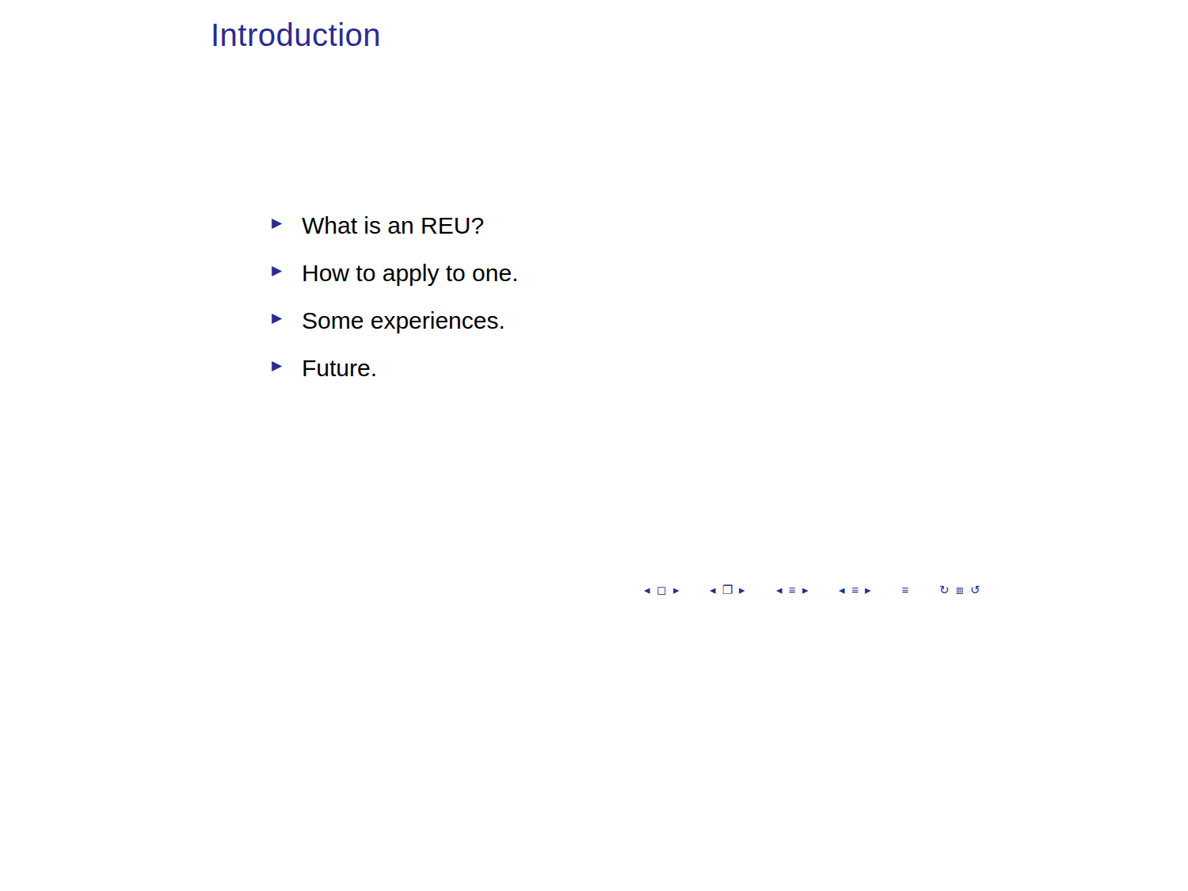Introduction
What is an REU?
How to apply to one.
Some experiences.
Future.
◂ ◻ ▸ ◂ ❐ ▸ ◂ ≡ ▸ ◂ ≡ ▸ ≡ ↻ ⧈ ↺